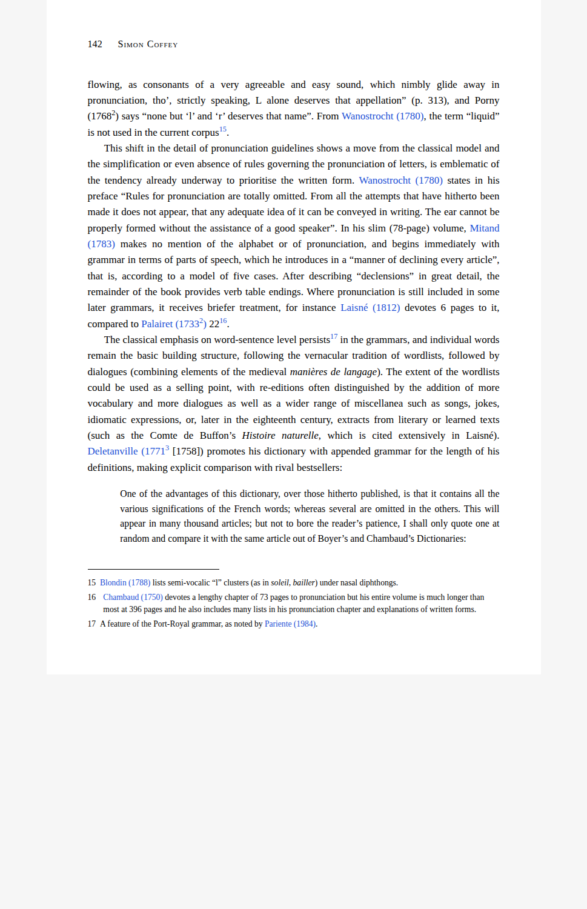142 Simon Coffey
flowing, as consonants of a very agreeable and easy sound, which nimbly glide away in pronunciation, tho’, strictly speaking, L alone deserves that appellation” (p. 313), and Porny (17682) says “none but ‘l’ and ‘r’ deserves that name”. From Wanostrocht (1780), the term “liquid” is not used in the current corpus15.
This shift in the detail of pronunciation guidelines shows a move from the classical model and the simplification or even absence of rules governing the pronunciation of letters, is emblematic of the tendency already underway to prioritise the written form. Wanostrocht (1780) states in his preface “Rules for pronunciation are totally omitted. From all the attempts that have hitherto been made it does not appear, that any adequate idea of it can be conveyed in writing. The ear cannot be properly formed without the assistance of a good speaker”. In his slim (78-page) volume, Mitand (1783) makes no mention of the alphabet or of pronunciation, and begins immediately with grammar in terms of parts of speech, which he introduces in a “manner of declining every article”, that is, according to a model of five cases. After describing “declensions” in great detail, the remainder of the book provides verb table endings. Where pronunciation is still included in some later grammars, it receives briefer treatment, for instance Laisné (1812) devotes 6 pages to it, compared to Palairet (17332) 2216.
The classical emphasis on word-sentence level persists17 in the grammars, and individual words remain the basic building structure, following the vernacular tradition of wordlists, followed by dialogues (combining elements of the medieval manières de langage). The extent of the wordlists could be used as a selling point, with re-editions often distinguished by the addition of more vocabulary and more dialogues as well as a wider range of miscellanea such as songs, jokes, idiomatic expressions, or, later in the eighteenth century, extracts from literary or learned texts (such as the Comte de Buffon’s Histoire naturelle, which is cited extensively in Laisné). Deletanville (17713 [1758]) promotes his dictionary with appended grammar for the length of his definitions, making explicit comparison with rival bestsellers:
One of the advantages of this dictionary, over those hitherto published, is that it contains all the various significations of the French words; whereas several are omitted in the others. This will appear in many thousand articles; but not to bore the reader’s patience, I shall only quote one at random and compare it with the same article out of Boyer’s and Chambaud’s Dictionaries:
15 Blondin (1788) lists semi-vocalic “l” clusters (as in soleil, bailler) under nasal diphthongs.
16 Chambaud (1750) devotes a lengthy chapter of 73 pages to pronunciation but his entire volume is much longer than most at 396 pages and he also includes many lists in his pronunciation chapter and explanations of written forms.
17 A feature of the Port-Royal grammar, as noted by Pariente (1984).